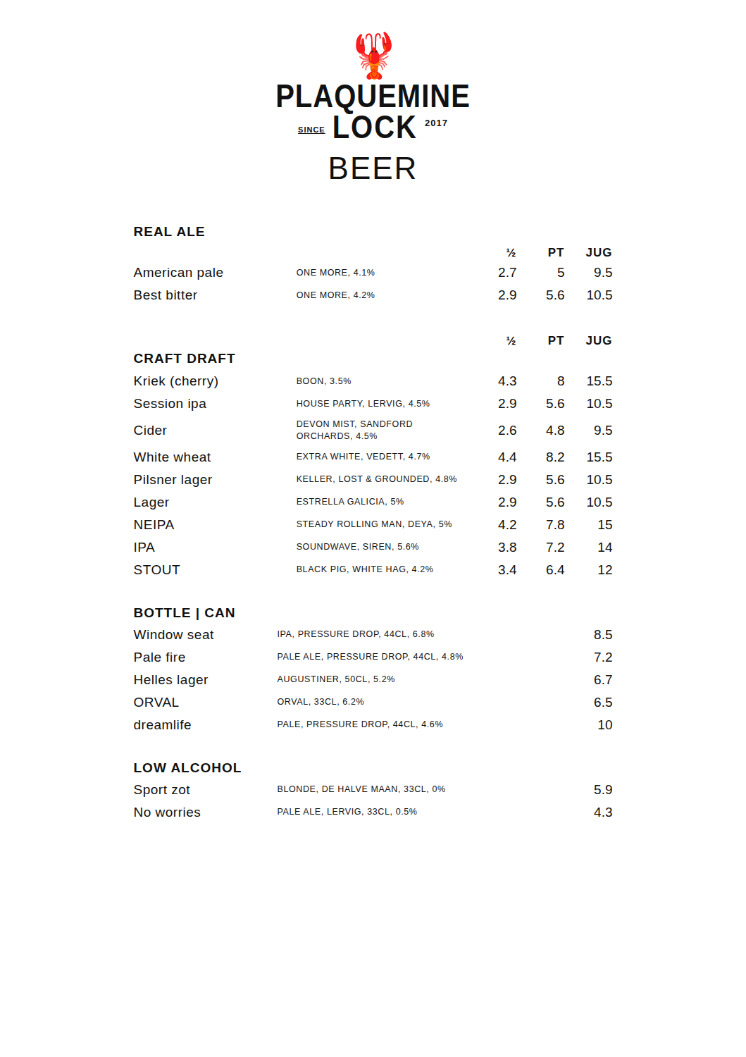🦞
PLAQUEMINE
Since LOCK 2017
BEER
REAL ALE
| | | ½ | PT | JUG |
| --- | --- | --- | --- | --- |
| American Pale | One More, 4.1% | 2.7 | 5 | 9.5 |
| Best Bitter | One More, 4.2% | 2.9 | 5.6 | 10.5 |
| | | ½ | PT | JUG |
| --- | --- | --- | --- | --- |
| CRAFT DRAFT |
| Kriek (Cherry) | Boon, 3.5% | 4.3 | 8 | 15.5 |
| Session IPA | House Party, Lervig, 4.5% | 2.9 | 5.6 | 10.5 |
| Cider | Devon Mist, Sandford Orchards, 4.5% | 2.6 | 4.8 | 9.5 |
| White Wheat | Extra White, Vedett, 4.7% | 4.4 | 8.2 | 15.5 |
| Pilsner Lager | Keller, Lost & Grounded, 4.8% | 2.9 | 5.6 | 10.5 |
| Lager | Estrella Galicia, 5% | 2.9 | 5.6 | 10.5 |
| NEIPA | Steady Rolling Man, Deya, 5% | 4.2 | 7.8 | 15 |
| IPA | Soundwave, Siren, 5.6% | 3.8 | 7.2 | 14 |
| STOUT | Black Pig, White Hag, 4.2% | 3.4 | 6.4 | 12 |
BOTTLE | CAN
| Window seat | ipa, Pressure Drop, 44cl, 6.8% | 8.5 |
| Pale Fire | Pale ALE, Pressure Drop, 44cl, 4.8% | 7.2 |
| Helles Lager | Augustiner, 50cl, 5.2% | 6.7 |
| ORVAL | Orval, 33cl, 6.2% | 6.5 |
| dreamlife | pale, Pressure Drop, 44cl, 4.6% | 10 |
LOW ALCOHOL
| Sport Zot | Blonde, De Halve Maan, 33cl, 0% | 5.9 |
| No Worries | Pale Ale, Lervig, 33cl, 0.5% | 4.3 |